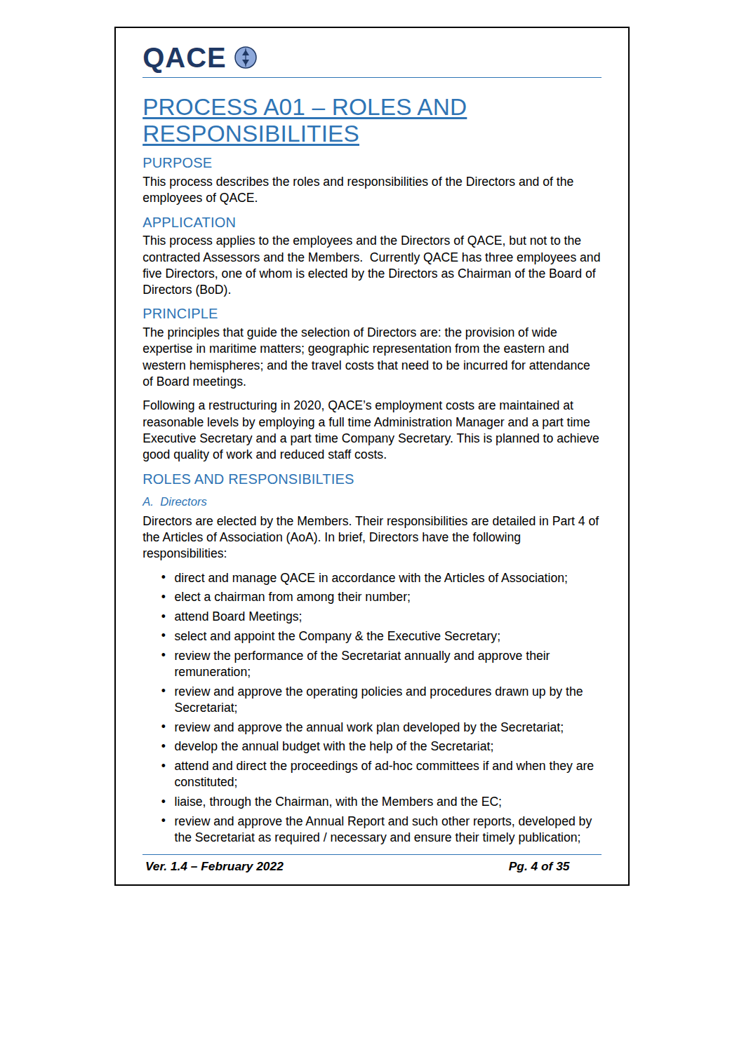QACE
PROCESS A01 – ROLES AND RESPONSIBILITIES
PURPOSE
This process describes the roles and responsibilities of the Directors and of the employees of QACE.
APPLICATION
This process applies to the employees and the Directors of QACE, but not to the contracted Assessors and the Members. Currently QACE has three employees and five Directors, one of whom is elected by the Directors as Chairman of the Board of Directors (BoD).
PRINCIPLE
The principles that guide the selection of Directors are: the provision of wide expertise in maritime matters; geographic representation from the eastern and western hemispheres; and the travel costs that need to be incurred for attendance of Board meetings.
Following a restructuring in 2020, QACE’s employment costs are maintained at reasonable levels by employing a full time Administration Manager and a part time Executive Secretary and a part time Company Secretary. This is planned to achieve good quality of work and reduced staff costs.
ROLES AND RESPONSIBILTIES
A. Directors
Directors are elected by the Members. Their responsibilities are detailed in Part 4 of the Articles of Association (AoA). In brief, Directors have the following responsibilities:
direct and manage QACE in accordance with the Articles of Association;
elect a chairman from among their number;
attend Board Meetings;
select and appoint the Company & the Executive Secretary;
review the performance of the Secretariat annually and approve their remuneration;
review and approve the operating policies and procedures drawn up by the Secretariat;
review and approve the annual work plan developed by the Secretariat;
develop the annual budget with the help of the Secretariat;
attend and direct the proceedings of ad-hoc committees if and when they are constituted;
liaise, through the Chairman, with the Members and the EC;
review and approve the Annual Report and such other reports, developed by the Secretariat as required / necessary and ensure their timely publication;
Ver. 1.4 – February 2022
Pg. 4 of 35